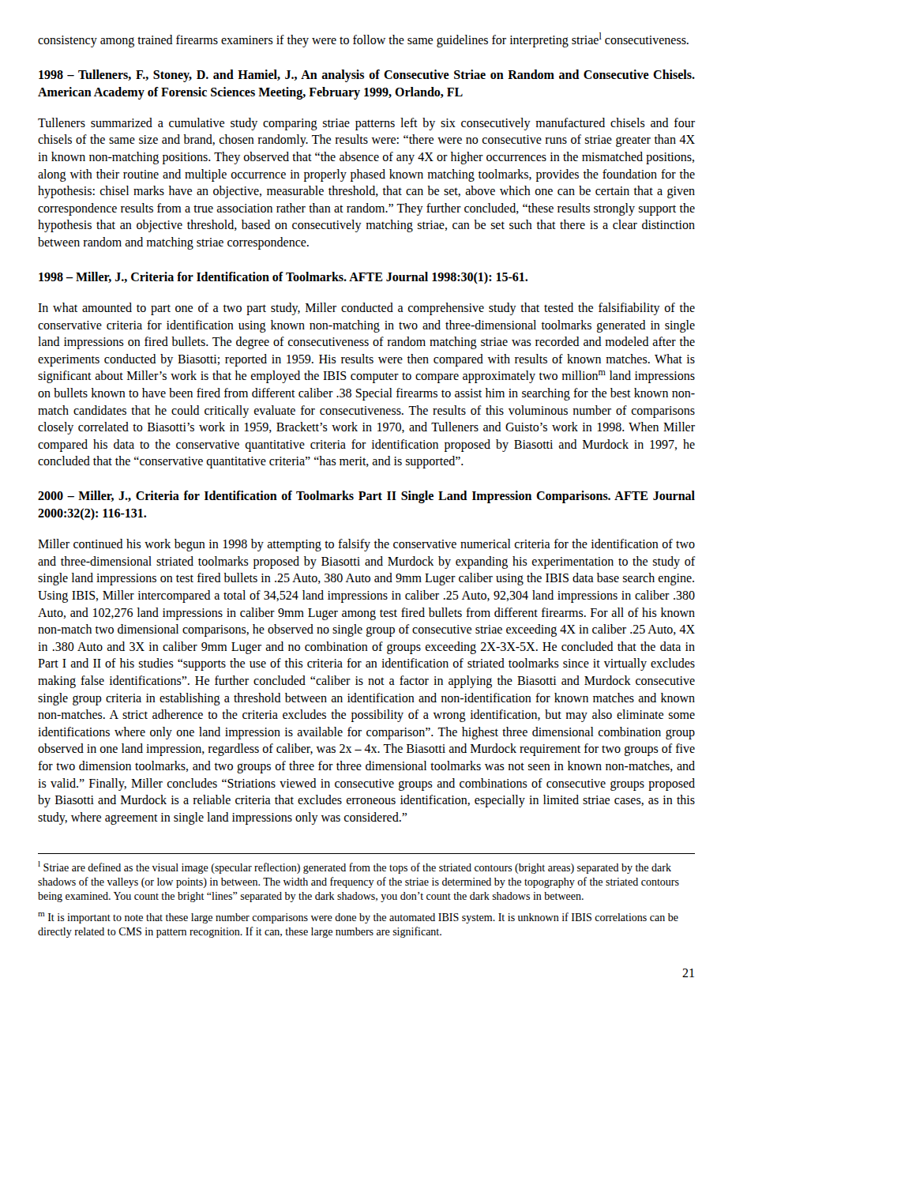consistency among trained firearms examiners if they were to follow the same guidelines for interpreting striael consecutiveness.
1998 – Tulleners, F., Stoney, D. and Hamiel, J., An analysis of Consecutive Striae on Random and Consecutive Chisels. American Academy of Forensic Sciences Meeting, February 1999, Orlando, FL
Tulleners summarized a cumulative study comparing striae patterns left by six consecutively manufactured chisels and four chisels of the same size and brand, chosen randomly. The results were: “there were no consecutive runs of striae greater than 4X in known non-matching positions. They observed that “the absence of any 4X or higher occurrences in the mismatched positions, along with their routine and multiple occurrence in properly phased known matching toolmarks, provides the foundation for the hypothesis: chisel marks have an objective, measurable threshold, that can be set, above which one can be certain that a given correspondence results from a true association rather than at random.” They further concluded, “these results strongly support the hypothesis that an objective threshold, based on consecutively matching striae, can be set such that there is a clear distinction between random and matching striae correspondence.
1998 – Miller, J., Criteria for Identification of Toolmarks. AFTE Journal 1998:30(1): 15-61.
In what amounted to part one of a two part study, Miller conducted a comprehensive study that tested the falsifiability of the conservative criteria for identification using known non-matching in two and three-dimensional toolmarks generated in single land impressions on fired bullets. The degree of consecutiveness of random matching striae was recorded and modeled after the experiments conducted by Biasotti; reported in 1959. His results were then compared with results of known matches. What is significant about Miller’s work is that he employed the IBIS computer to compare approximately two millionm land impressions on bullets known to have been fired from different caliber .38 Special firearms to assist him in searching for the best known non-match candidates that he could critically evaluate for consecutiveness. The results of this voluminous number of comparisons closely correlated to Biasotti’s work in 1959, Brackett’s work in 1970, and Tulleners and Guisto’s work in 1998. When Miller compared his data to the conservative quantitative criteria for identification proposed by Biasotti and Murdock in 1997, he concluded that the “conservative quantitative criteria” “has merit, and is supported”.
2000 – Miller, J., Criteria for Identification of Toolmarks Part II Single Land Impression Comparisons. AFTE Journal 2000:32(2): 116-131.
Miller continued his work begun in 1998 by attempting to falsify the conservative numerical criteria for the identification of two and three-dimensional striated toolmarks proposed by Biasotti and Murdock by expanding his experimentation to the study of single land impressions on test fired bullets in .25 Auto, 380 Auto and 9mm Luger caliber using the IBIS data base search engine. Using IBIS, Miller intercompared a total of 34,524 land impressions in caliber .25 Auto, 92,304 land impressions in caliber .380 Auto, and 102,276 land impressions in caliber 9mm Luger among test fired bullets from different firearms. For all of his known non-match two dimensional comparisons, he observed no single group of consecutive striae exceeding 4X in caliber .25 Auto, 4X in .380 Auto and 3X in caliber 9mm Luger and no combination of groups exceeding 2X-3X-5X. He concluded that the data in Part I and II of his studies “supports the use of this criteria for an identification of striated toolmarks since it virtually excludes making false identifications”. He further concluded “caliber is not a factor in applying the Biasotti and Murdock consecutive single group criteria in establishing a threshold between an identification and non-identification for known matches and known non-matches. A strict adherence to the criteria excludes the possibility of a wrong identification, but may also eliminate some identifications where only one land impression is available for comparison”. The highest three dimensional combination group observed in one land impression, regardless of caliber, was 2x – 4x. The Biasotti and Murdock requirement for two groups of five for two dimension toolmarks, and two groups of three for three dimensional toolmarks was not seen in known non-matches, and is valid.” Finally, Miller concludes “Striations viewed in consecutive groups and combinations of consecutive groups proposed by Biasotti and Murdock is a reliable criteria that excludes erroneous identification, especially in limited striae cases, as in this study, where agreement in single land impressions only was considered.”
l Striae are defined as the visual image (specular reflection) generated from the tops of the striated contours (bright areas) separated by the dark shadows of the valleys (or low points) in between. The width and frequency of the striae is determined by the topography of the striated contours being examined. You count the bright “lines” separated by the dark shadows, you don’t count the dark shadows in between.
m It is important to note that these large number comparisons were done by the automated IBIS system. It is unknown if IBIS correlations can be directly related to CMS in pattern recognition. If it can, these large numbers are significant.
21